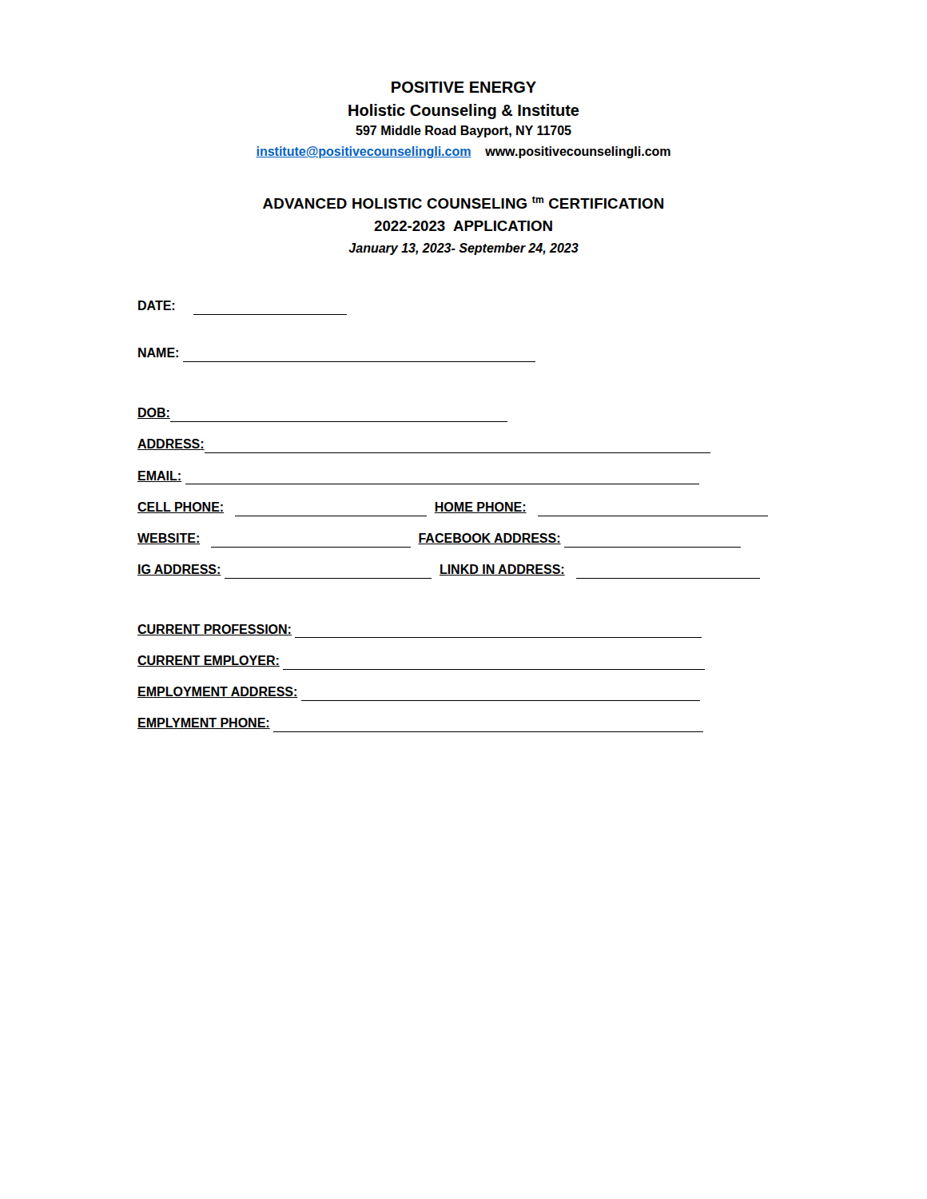POSITIVE ENERGY
Holistic Counseling & Institute
597 Middle Road Bayport, NY 11705
institute@positivecounselingli.com www.positivecounselingli.com
ADVANCED HOLISTIC COUNSELING tm CERTIFICATION
2022-2023 APPLICATION
January 13, 2023- September 24, 2023
DATE:
NAME:
DOB:
ADDRESS:
EMAIL:
CELL PHONE: HOME PHONE:
WEBSITE: FACEBOOK ADDRESS:
IG ADDRESS: LINKD IN ADDRESS:
CURRENT PROFESSION:
CURRENT EMPLOYER:
EMPLOYMENT ADDRESS:
EMPLYMENT PHONE: